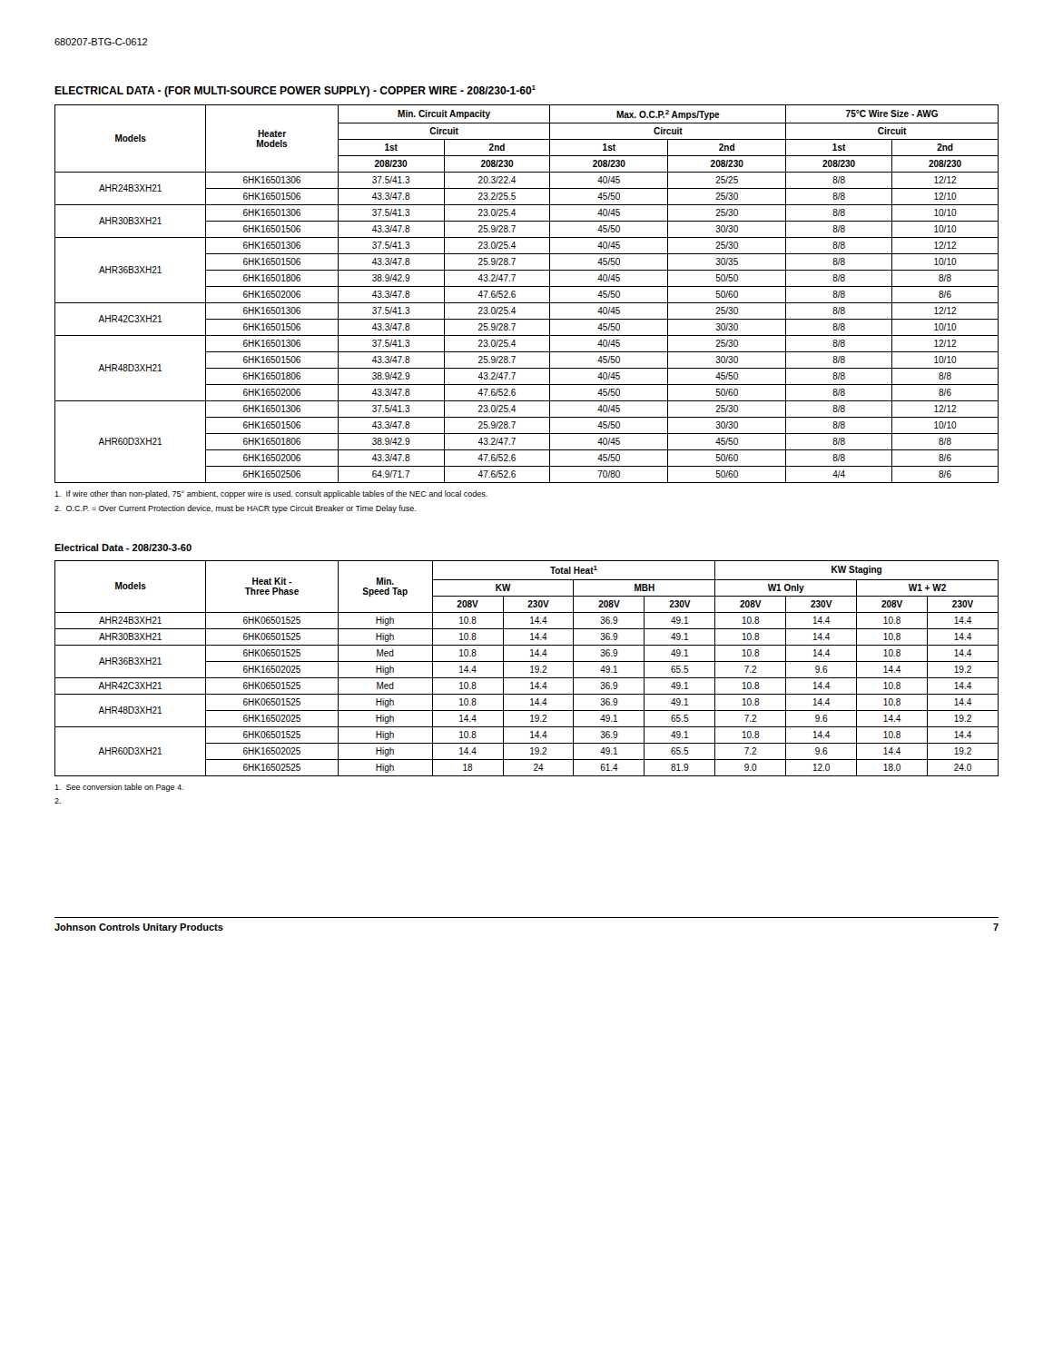680207-BTG-C-0612
ELECTRICAL DATA - (FOR MULTI-SOURCE POWER SUPPLY) - COPPER WIRE - 208/230-1-601
| Models | Heater Models | Min. Circuit Ampacity | Max. O.C.P. 2 Amps/Type | 75°C Wire Size - AWG |
| --- | --- | --- | --- | --- |
| Circuit | Circuit | Circuit |
| 1st | 2nd | 1st | 2nd | 1st | 2nd |
| 208/230 | 208/230 | 208/230 | 208/230 | 208/230 | 208/230 |
| AHR24B3XH21 | 6HK16501306 | 37.5/41.3 | 20.3/22.4 | 40/45 | 25/25 | 8/8 | 12/12 |
| 6HK16501506 | 43.3/47.8 | 23.2/25.5 | 45/50 | 25/30 | 8/8 | 12/10 |
| AHR30B3XH21 | 6HK16501306 | 37.5/41.3 | 23.0/25.4 | 40/45 | 25/30 | 8/8 | 10/10 |
| 6HK16501506 | 43.3/47.8 | 25.9/28.7 | 45/50 | 30/30 | 8/8 | 10/10 |
| AHR36B3XH21 | 6HK16501306 | 37.5/41.3 | 23.0/25.4 | 40/45 | 25/30 | 8/8 | 12/12 |
| 6HK16501506 | 43.3/47.8 | 25.9/28.7 | 45/50 | 30/35 | 8/8 | 10/10 |
| 6HK16501806 | 38.9/42.9 | 43.2/47.7 | 40/45 | 50/50 | 8/8 | 8/8 |
| 6HK16502006 | 43.3/47.8 | 47.6/52.6 | 45/50 | 50/60 | 8/8 | 8/6 |
| AHR42C3XH21 | 6HK16501306 | 37.5/41.3 | 23.0/25.4 | 40/45 | 25/30 | 8/8 | 12/12 |
| 6HK16501506 | 43.3/47.8 | 25.9/28.7 | 45/50 | 30/30 | 8/8 | 10/10 |
| AHR48D3XH21 | 6HK16501306 | 37.5/41.3 | 23.0/25.4 | 40/45 | 25/30 | 8/8 | 12/12 |
| 6HK16501506 | 43.3/47.8 | 25.9/28.7 | 45/50 | 30/30 | 8/8 | 10/10 |
| 6HK16501806 | 38.9/42.9 | 43.2/47.7 | 40/45 | 45/50 | 8/8 | 8/8 |
| 6HK16502006 | 43.3/47.8 | 47.6/52.6 | 45/50 | 50/60 | 8/8 | 8/6 |
| AHR60D3XH21 | 6HK16501306 | 37.5/41.3 | 23.0/25.4 | 40/45 | 25/30 | 8/8 | 12/12 |
| 6HK16501506 | 43.3/47.8 | 25.9/28.7 | 45/50 | 30/30 | 8/8 | 10/10 |
| 6HK16501806 | 38.9/42.9 | 43.2/47.7 | 40/45 | 45/50 | 8/8 | 8/8 |
| 6HK16502006 | 43.3/47.8 | 47.6/52.6 | 45/50 | 50/60 | 8/8 | 8/6 |
| 6HK16502506 | 64.9/71.7 | 47.6/52.6 | 70/80 | 50/60 | 4/4 | 8/6 |
1. If wire other than non-plated, 75° ambient, copper wire is used. consult applicable tables of the NEC and local codes.
2. O.C.P. = Over Current Protection device, must be HACR type Circuit Breaker or Time Delay fuse.
Electrical Data - 208/230-3-60
| Models | Heat Kit - Three Phase | Min. Speed Tap | Total Heat 1 | KW Staging |
| --- | --- | --- | --- | --- |
| KW | MBH | W1 Only | W1 + W2 |
| 208V | 230V | 208V | 230V | 208V | 230V | 208V | 230V |
| AHR24B3XH21 | 6HK06501525 | High | 10.8 | 14.4 | 36.9 | 49.1 | 10.8 | 14.4 | 10.8 | 14.4 |
| AHR30B3XH21 | 6HK06501525 | High | 10.8 | 14.4 | 36.9 | 49.1 | 10.8 | 14.4 | 10.8 | 14.4 |
| AHR36B3XH21 | 6HK06501525 | Med | 10.8 | 14.4 | 36.9 | 49.1 | 10.8 | 14.4 | 10.8 | 14.4 |
| 6HK16502025 | High | 14.4 | 19.2 | 49.1 | 65.5 | 7.2 | 9.6 | 14.4 | 19.2 |
| AHR42C3XH21 | 6HK06501525 | Med | 10.8 | 14.4 | 36.9 | 49.1 | 10.8 | 14.4 | 10.8 | 14.4 |
| AHR48D3XH21 | 6HK06501525 | High | 10.8 | 14.4 | 36.9 | 49.1 | 10.8 | 14.4 | 10.8 | 14.4 |
| 6HK16502025 | High | 14.4 | 19.2 | 49.1 | 65.5 | 7.2 | 9.6 | 14.4 | 19.2 |
| AHR60D3XH21 | 6HK06501525 | High | 10.8 | 14.4 | 36.9 | 49.1 | 10.8 | 14.4 | 10.8 | 14.4 |
| 6HK16502025 | High | 14.4 | 19.2 | 49.1 | 65.5 | 7.2 | 9.6 | 14.4 | 19.2 |
| 6HK16502525 | High | 18 | 24 | 61.4 | 81.9 | 9.0 | 12.0 | 18.0 | 24.0 |
1. See conversion table on Page 4.
2.
Johnson Controls Unitary Products 7